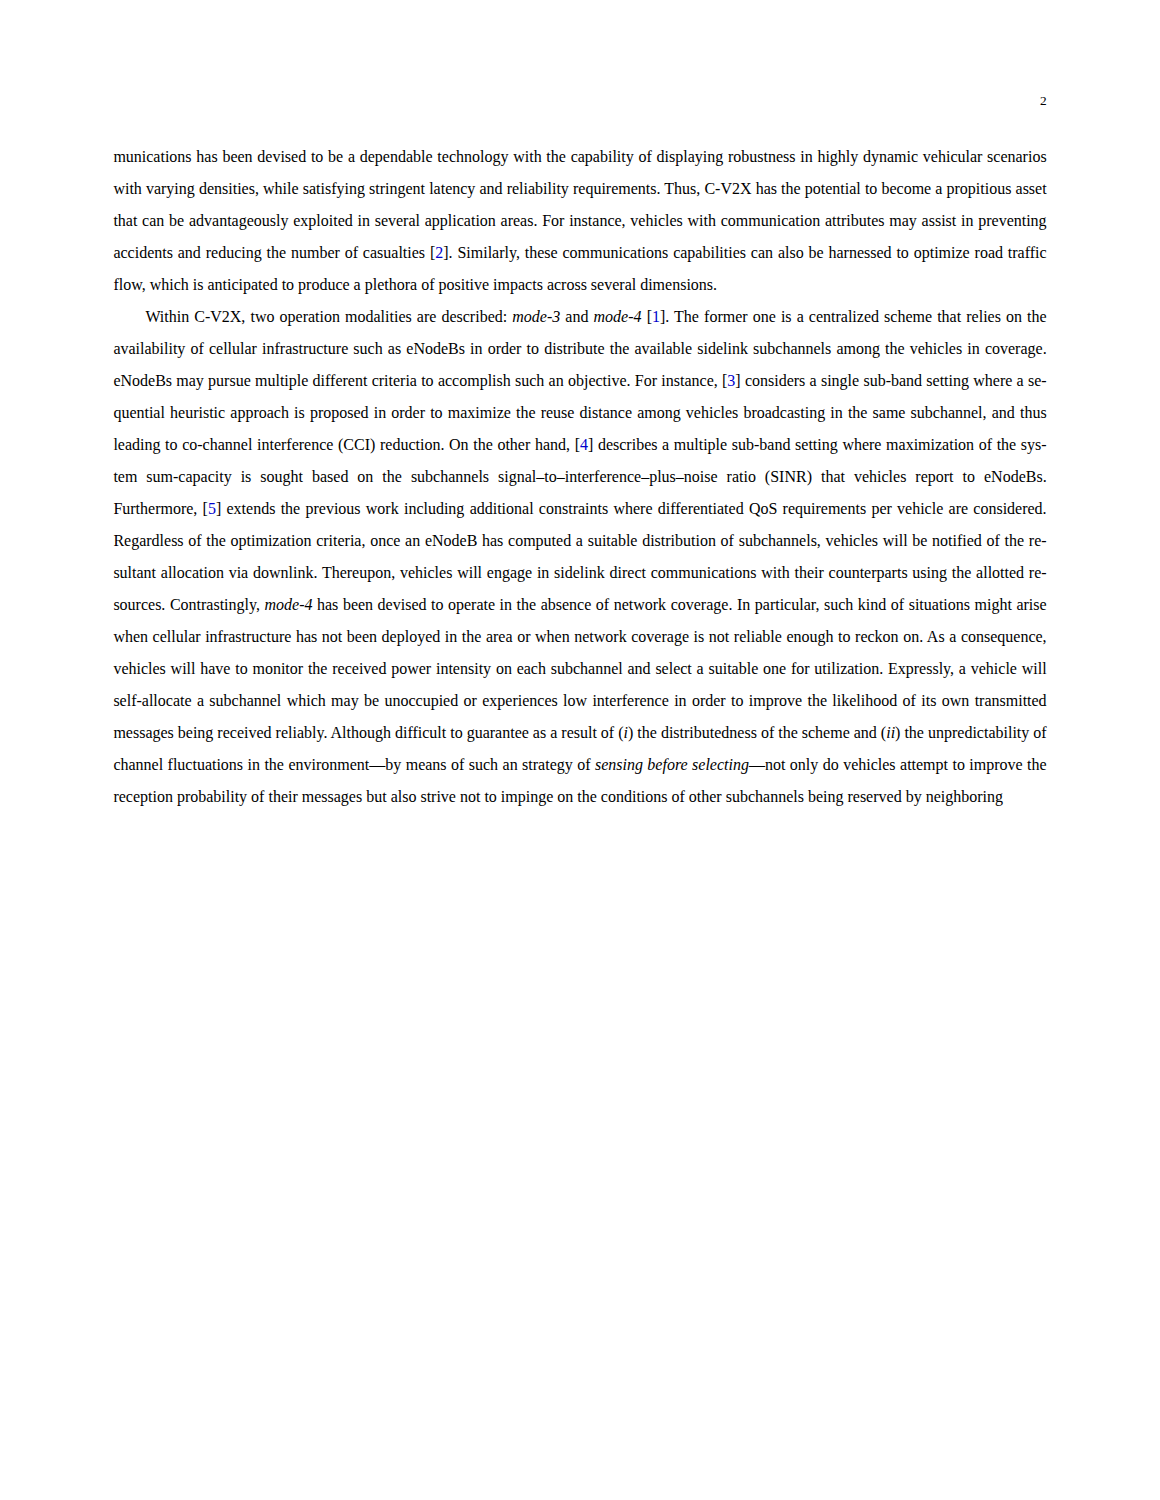2
munications has been devised to be a dependable technology with the capability of displaying robustness in highly dynamic vehicular scenarios with varying densities, while satisfying stringent latency and reliability requirements. Thus, C-V2X has the potential to become a propitious asset that can be advantageously exploited in several application areas. For instance, vehicles with communication attributes may assist in preventing accidents and reducing the number of casualties [2]. Similarly, these communications capabilities can also be harnessed to optimize road traffic flow, which is anticipated to produce a plethora of positive impacts across several dimensions.
Within C-V2X, two operation modalities are described: mode-3 and mode-4 [1]. The former one is a centralized scheme that relies on the availability of cellular infrastructure such as eNodeBs in order to distribute the available sidelink subchannels among the vehicles in coverage. eNodeBs may pursue multiple different criteria to accomplish such an objective. For instance, [3] considers a single sub-band setting where a sequential heuristic approach is proposed in order to maximize the reuse distance among vehicles broadcasting in the same subchannel, and thus leading to co-channel interference (CCI) reduction. On the other hand, [4] describes a multiple sub-band setting where maximization of the system sum-capacity is sought based on the subchannels signal–to–interference–plus–noise ratio (SINR) that vehicles report to eNodeBs. Furthermore, [5] extends the previous work including additional constraints where differentiated QoS requirements per vehicle are considered. Regardless of the optimization criteria, once an eNodeB has computed a suitable distribution of subchannels, vehicles will be notified of the resultant allocation via downlink. Thereupon, vehicles will engage in sidelink direct communications with their counterparts using the allotted resources. Contrastingly, mode-4 has been devised to operate in the absence of network coverage. In particular, such kind of situations might arise when cellular infrastructure has not been deployed in the area or when network coverage is not reliable enough to reckon on. As a consequence, vehicles will have to monitor the received power intensity on each subchannel and select a suitable one for utilization. Expressly, a vehicle will self-allocate a subchannel which may be unoccupied or experiences low interference in order to improve the likelihood of its own transmitted messages being received reliably. Although difficult to guarantee as a result of (i) the distributedness of the scheme and (ii) the unpredictability of channel fluctuations in the environment—by means of such an strategy of sensing before selecting—not only do vehicles attempt to improve the reception probability of their messages but also strive not to impinge on the conditions of other subchannels being reserved by neighboring